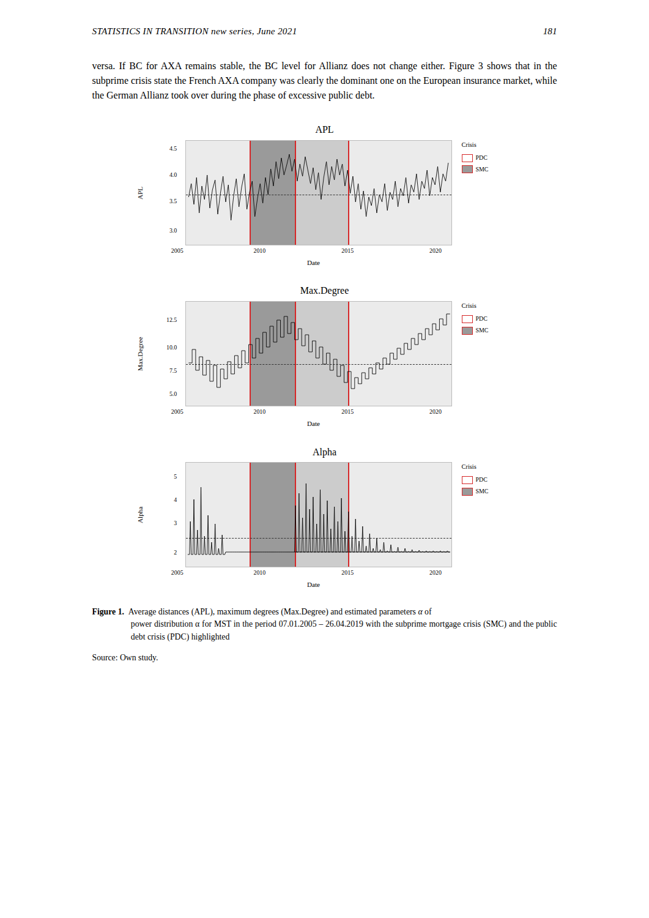STATISTICS IN TRANSITION new series, June 2021 181
versa. If BC for AXA remains stable, the BC level for Allianz does not change either. Figure 3 shows that in the subprime crisis state the French AXA company was clearly the dominant one on the European insurance market, while the German Allianz took over during the phase of excessive public debt.
APL
APL
4.5 4.0 3.5 3.0
Crisis
PDC
SMC
2005 2010 2015 2020
Date
Max.Degree
Max.Degree
12.5 10.0 7.5 5.0
Crisis
PDC
SMC
2005 2010 2015 2020
Date
Alpha
Alpha
5 4 3 2
Crisis
PDC
SMC
2005 2010 2015 2020
Date
Figure 1. Average distances (APL), maximum degrees (Max.Degree) and estimated parameters α of power distribution α for MST in the period 07.01.2005 – 26.04.2019 with the subprime mortgage crisis (SMC) and the public debt crisis (PDC) highlighted
Source: Own study.